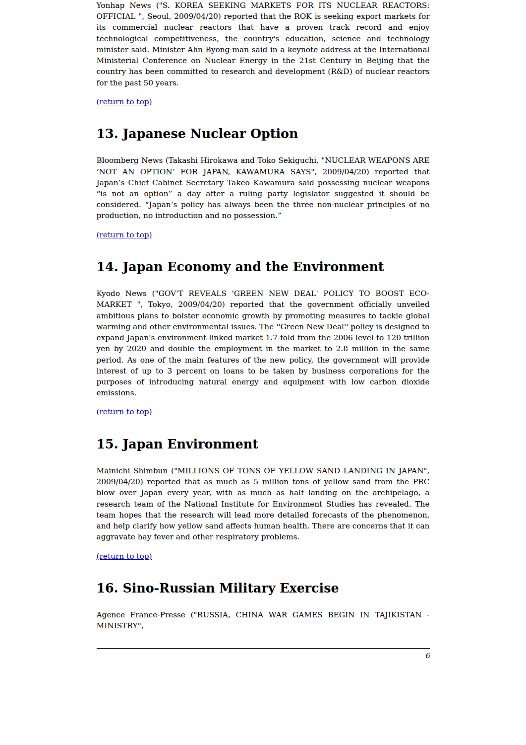Yonhap News ("S. KOREA SEEKING MARKETS FOR ITS NUCLEAR REACTORS: OFFICIAL ", Seoul, 2009/04/20) reported that the ROK is seeking export markets for its commercial nuclear reactors that have a proven track record and enjoy technological competitiveness, the country's education, science and technology minister said. Minister Ahn Byong-man said in a keynote address at the International Ministerial Conference on Nuclear Energy in the 21st Century in Beijing that the country has been committed to research and development (R&D) of nuclear reactors for the past 50 years.
(return to top)
13. Japanese Nuclear Option
Bloomberg News (Takashi Hirokawa and Toko Sekiguchi, "NUCLEAR WEAPONS ARE ‘NOT AN OPTION’ FOR JAPAN, KAWAMURA SAYS", 2009/04/20) reported that Japan’s Chief Cabinet Secretary Takeo Kawamura said possessing nuclear weapons “is not an option” a day after a ruling party legislator suggested it should be considered. “Japan’s policy has always been the three non-nuclear principles of no production, no introduction and no possession.”
(return to top)
14. Japan Economy and the Environment
Kyodo News ("GOV'T REVEALS 'GREEN NEW DEAL' POLICY TO BOOST ECO-MARKET ", Tokyo, 2009/04/20) reported that the government officially unveiled ambitious plans to bolster economic growth by promoting measures to tackle global warming and other environmental issues. The ''Green New Deal'' policy is designed to expand Japan's environment-linked market 1.7-fold from the 2006 level to 120 trillion yen by 2020 and double the employment in the market to 2.8 million in the same period. As one of the main features of the new policy, the government will provide interest of up to 3 percent on loans to be taken by business corporations for the purposes of introducing natural energy and equipment with low carbon dioxide emissions.
(return to top)
15. Japan Environment
Mainichi Shimbun ("MILLIONS OF TONS OF YELLOW SAND LANDING IN JAPAN", 2009/04/20) reported that as much as 5 million tons of yellow sand from the PRC blow over Japan every year, with as much as half landing on the archipelago, a research team of the National Institute for Environment Studies has revealed. The team hopes that the research will lead more detailed forecasts of the phenomenon, and help clarify how yellow sand affects human health. There are concerns that it can aggravate hay fever and other respiratory problems.
(return to top)
16. Sino-Russian Military Exercise
Agence France-Presse ("RUSSIA, CHINA WAR GAMES BEGIN IN TAJIKISTAN - MINISTRY",
6